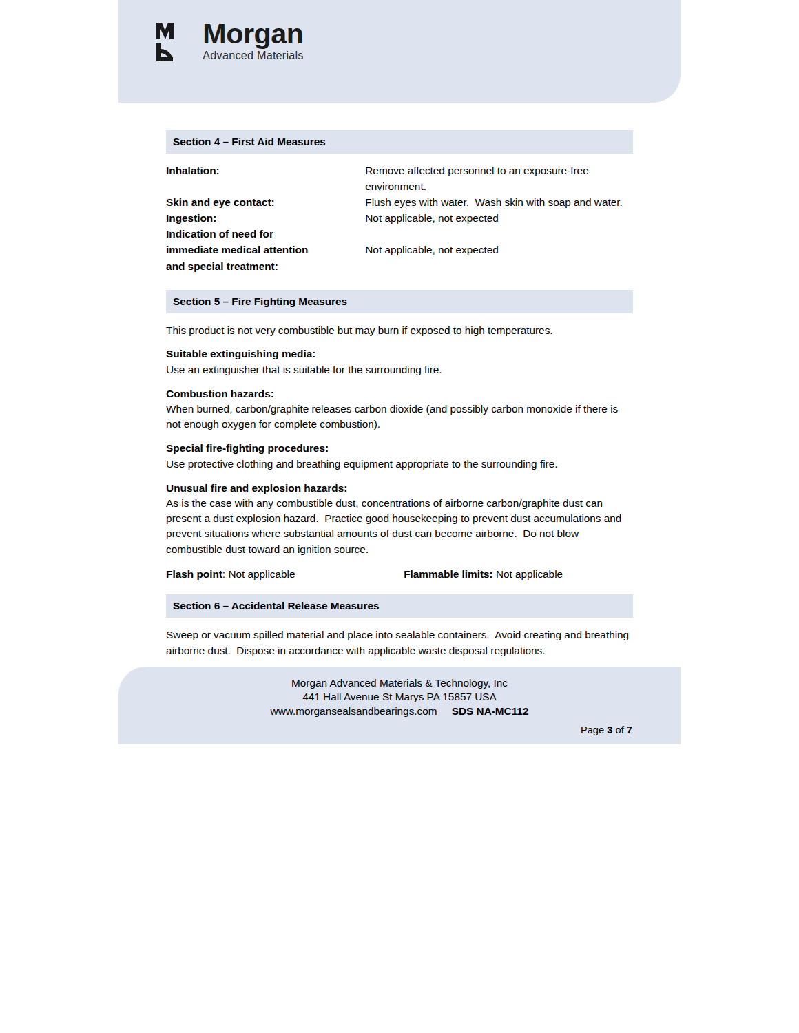Morgan
Advanced Materials
Section 4 – First Aid Measures
| Inhalation: | Remove affected personnel to an exposure-free environment. |
| Skin and eye contact: | Flush eyes with water. Wash skin with soap and water. |
| Ingestion: | Not applicable, not expected |
| Indication of need for | |
| immediate medical attention | Not applicable, not expected |
| and special treatment: | |
Section 5 – Fire Fighting Measures
This product is not very combustible but may burn if exposed to high temperatures.
Suitable extinguishing media:
Use an extinguisher that is suitable for the surrounding fire.
Combustion hazards:
When burned, carbon/graphite releases carbon dioxide (and possibly carbon monoxide if there is not enough oxygen for complete combustion).
Special fire-fighting procedures:
Use protective clothing and breathing equipment appropriate to the surrounding fire.
Unusual fire and explosion hazards:
As is the case with any combustible dust, concentrations of airborne carbon/graphite dust can present a dust explosion hazard. Practice good housekeeping to prevent dust accumulations and prevent situations where substantial amounts of dust can become airborne. Do not blow combustible dust toward an ignition source.
Flash point: Not applicable Flammable limits: Not applicable
Section 6 – Accidental Release Measures
Sweep or vacuum spilled material and place into sealable containers. Avoid creating and breathing airborne dust. Dispose in accordance with applicable waste disposal regulations.
Morgan Advanced Materials & Technology, Inc
441 Hall Avenue St Marys PA 15857 USA
www.morgansealsandbearings.com SDS NA-MC112
Page 3 of 7